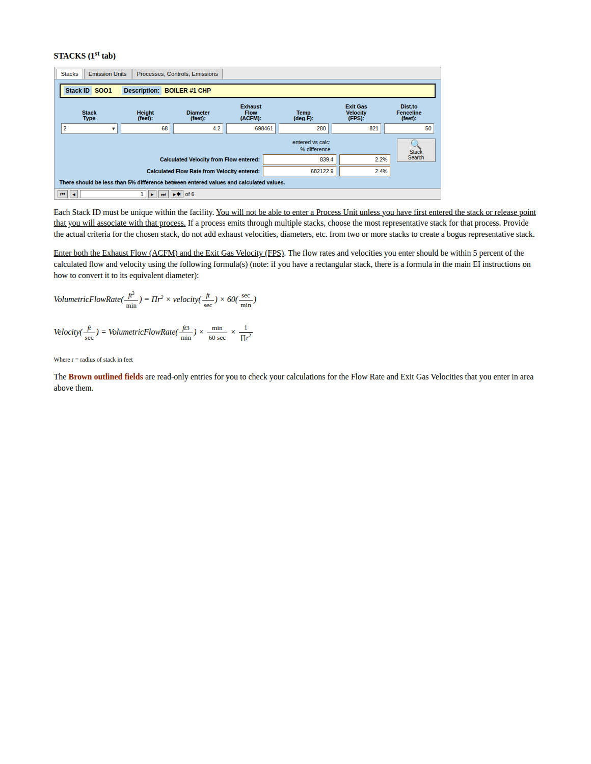STACKS (1st tab)
Stacks Emission Units Processes, Controls, Emissions
Stack ID SOO1 Description: BOILER #1 CHP
| Stack Type | Height (feet): | Diameter (feet): | Exhaust Flow (ACFM): | Temp (deg F): | Exit Gas Velocity (FPS): | Dist.to Fenceline (feet): |
| --- | --- | --- | --- | --- | --- | --- |
| 2 ▾ | 68 | 4.2 | 698461 | 280 | 821 | 50 |
entered vs calc:
% difference
| Calculated Velocity from Flow entered: | 839.4 | 2.2% |
| Calculated Flow Rate from Velocity entered: | 682122.9 | 2.4% |
There should be less than 5% difference between entered values and calculated values.
🔍 Stack
Search
⏮ ◂ 1 ▸ ⏭ ▸✱ of 6
Each Stack ID must be unique within the facility. You will not be able to enter a Process Unit unless you have first entered the stack or release point that you will associate with that process. If a process emits through multiple stacks, choose the most representative stack for that process. Provide the actual criteria for the chosen stack, do not add exhaust velocities, diameters, etc. from two or more stacks to create a bogus representative stack.
Enter both the Exhaust Flow (ACFM) and the Exit Gas Velocity (FPS). The flow rates and velocities you enter should be within 5 percent of the calculated flow and velocity using the following formula(s) (note: if you have a rectangular stack, there is a formula in the main EI instructions on how to convert it to its equivalent diameter):
VolumetricFlowRate(ft3 min) = Πr2 × velocity(ft sec) × 60(sec min)
Velocity(ft sec) = VolumetricFlowRate(ft3 min) × min 60 sec × 1∏r2
Where r = radius of stack in feet
The Brown outlined fields are read-only entries for you to check your calculations for the Flow Rate and Exit Gas Velocities that you enter in area above them.